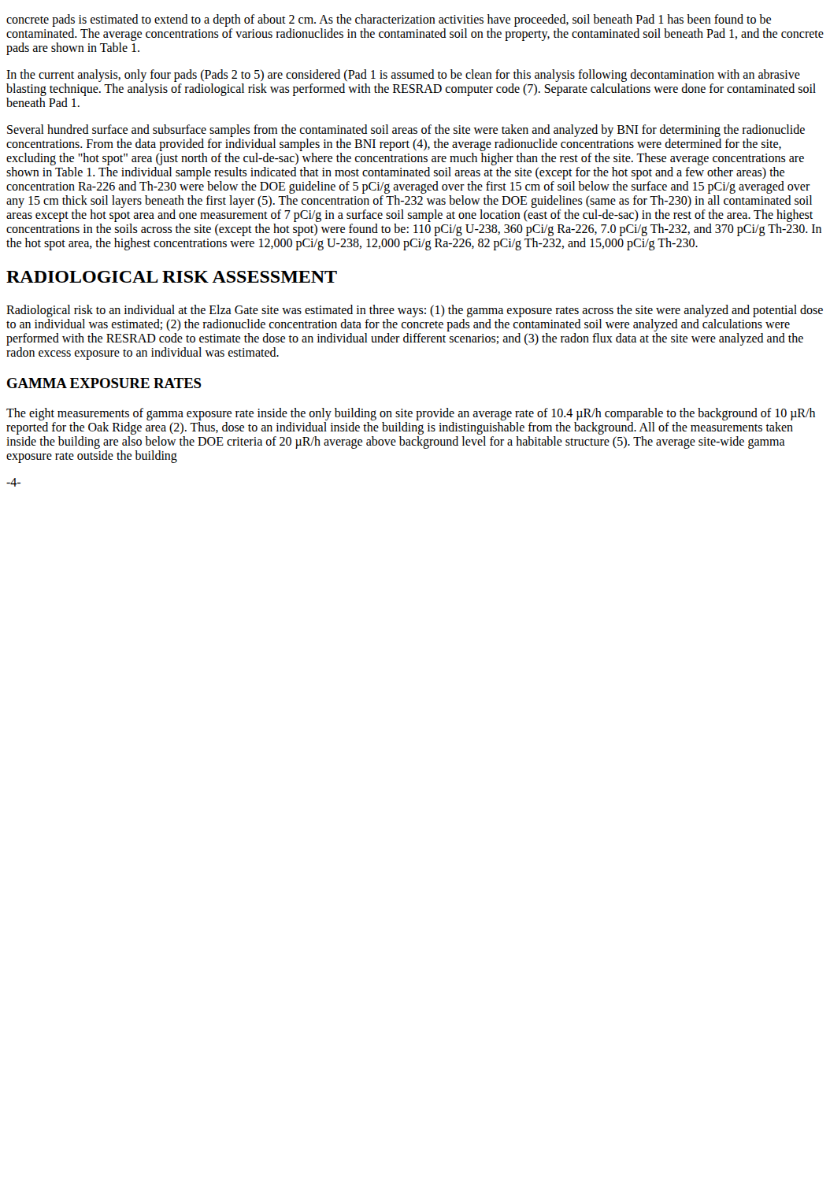concrete pads is estimated to extend to a depth of about 2 cm. As the characterization activities have proceeded, soil beneath Pad 1 has been found to be contaminated. The average concentrations of various radionuclides in the contaminated soil on the property, the contaminated soil beneath Pad 1, and the concrete pads are shown in Table 1.
In the current analysis, only four pads (Pads 2 to 5) are considered (Pad 1 is assumed to be clean for this analysis following decontamination with an abrasive blasting technique. The analysis of radiological risk was performed with the RESRAD computer code (7). Separate calculations were done for contaminated soil beneath Pad 1.
Several hundred surface and subsurface samples from the contaminated soil areas of the site were taken and analyzed by BNI for determining the radionuclide concentrations. From the data provided for individual samples in the BNI report (4), the average radionuclide concentrations were determined for the site, excluding the "hot spot" area (just north of the cul-de-sac) where the concentrations are much higher than the rest of the site. These average concentrations are shown in Table 1. The individual sample results indicated that in most contaminated soil areas at the site (except for the hot spot and a few other areas) the concentration Ra-226 and Th-230 were below the DOE guideline of 5 pCi/g averaged over the first 15 cm of soil below the surface and 15 pCi/g averaged over any 15 cm thick soil layers beneath the first layer (5). The concentration of Th-232 was below the DOE guidelines (same as for Th-230) in all contaminated soil areas except the hot spot area and one measurement of 7 pCi/g in a surface soil sample at one location (east of the cul-de-sac) in the rest of the area. The highest concentrations in the soils across the site (except the hot spot) were found to be: 110 pCi/g U-238, 360 pCi/g Ra-226, 7.0 pCi/g Th-232, and 370 pCi/g Th-230. In the hot spot area, the highest concentrations were 12,000 pCi/g U-238, 12,000 pCi/g Ra-226, 82 pCi/g Th-232, and 15,000 pCi/g Th-230.
RADIOLOGICAL RISK ASSESSMENT
Radiological risk to an individual at the Elza Gate site was estimated in three ways: (1) the gamma exposure rates across the site were analyzed and potential dose to an individual was estimated; (2) the radionuclide concentration data for the concrete pads and the contaminated soil were analyzed and calculations were performed with the RESRAD code to estimate the dose to an individual under different scenarios; and (3) the radon flux data at the site were analyzed and the radon excess exposure to an individual was estimated.
GAMMA EXPOSURE RATES
The eight measurements of gamma exposure rate inside the only building on site provide an average rate of 10.4 µR/h comparable to the background of 10 µR/h reported for the Oak Ridge area (2). Thus, dose to an individual inside the building is indistinguishable from the background. All of the measurements taken inside the building are also below the DOE criteria of 20 µR/h average above background level for a habitable structure (5). The average site-wide gamma exposure rate outside the building
-4-